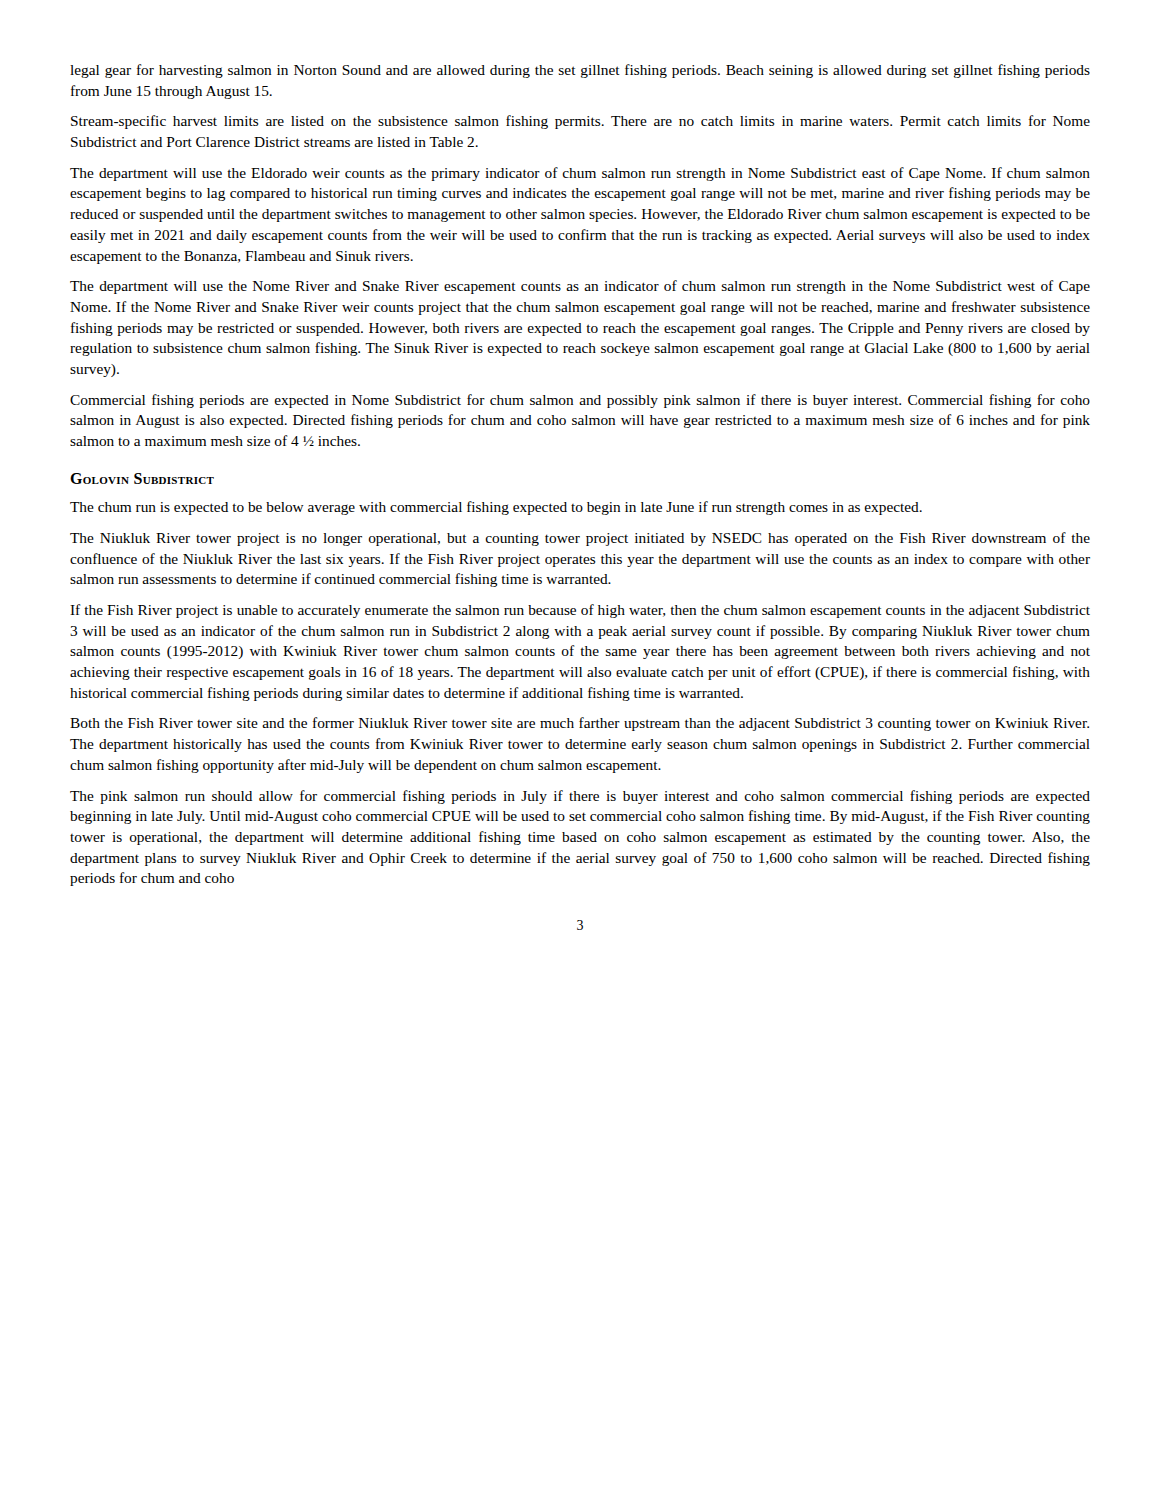legal gear for harvesting salmon in Norton Sound and are allowed during the set gillnet fishing periods. Beach seining is allowed during set gillnet fishing periods from June 15 through August 15.
Stream-specific harvest limits are listed on the subsistence salmon fishing permits. There are no catch limits in marine waters. Permit catch limits for Nome Subdistrict and Port Clarence District streams are listed in Table 2.
The department will use the Eldorado weir counts as the primary indicator of chum salmon run strength in Nome Subdistrict east of Cape Nome. If chum salmon escapement begins to lag compared to historical run timing curves and indicates the escapement goal range will not be met, marine and river fishing periods may be reduced or suspended until the department switches to management to other salmon species. However, the Eldorado River chum salmon escapement is expected to be easily met in 2021 and daily escapement counts from the weir will be used to confirm that the run is tracking as expected. Aerial surveys will also be used to index escapement to the Bonanza, Flambeau and Sinuk rivers.
The department will use the Nome River and Snake River escapement counts as an indicator of chum salmon run strength in the Nome Subdistrict west of Cape Nome. If the Nome River and Snake River weir counts project that the chum salmon escapement goal range will not be reached, marine and freshwater subsistence fishing periods may be restricted or suspended. However, both rivers are expected to reach the escapement goal ranges. The Cripple and Penny rivers are closed by regulation to subsistence chum salmon fishing. The Sinuk River is expected to reach sockeye salmon escapement goal range at Glacial Lake (800 to 1,600 by aerial survey).
Commercial fishing periods are expected in Nome Subdistrict for chum salmon and possibly pink salmon if there is buyer interest. Commercial fishing for coho salmon in August is also expected. Directed fishing periods for chum and coho salmon will have gear restricted to a maximum mesh size of 6 inches and for pink salmon to a maximum mesh size of 4 ½ inches.
Golovin Subdistrict
The chum run is expected to be below average with commercial fishing expected to begin in late June if run strength comes in as expected.
The Niukluk River tower project is no longer operational, but a counting tower project initiated by NSEDC has operated on the Fish River downstream of the confluence of the Niukluk River the last six years. If the Fish River project operates this year the department will use the counts as an index to compare with other salmon run assessments to determine if continued commercial fishing time is warranted.
If the Fish River project is unable to accurately enumerate the salmon run because of high water, then the chum salmon escapement counts in the adjacent Subdistrict 3 will be used as an indicator of the chum salmon run in Subdistrict 2 along with a peak aerial survey count if possible. By comparing Niukluk River tower chum salmon counts (1995-2012) with Kwiniuk River tower chum salmon counts of the same year there has been agreement between both rivers achieving and not achieving their respective escapement goals in 16 of 18 years. The department will also evaluate catch per unit of effort (CPUE), if there is commercial fishing, with historical commercial fishing periods during similar dates to determine if additional fishing time is warranted.
Both the Fish River tower site and the former Niukluk River tower site are much farther upstream than the adjacent Subdistrict 3 counting tower on Kwiniuk River. The department historically has used the counts from Kwiniuk River tower to determine early season chum salmon openings in Subdistrict 2. Further commercial chum salmon fishing opportunity after mid-July will be dependent on chum salmon escapement.
The pink salmon run should allow for commercial fishing periods in July if there is buyer interest and coho salmon commercial fishing periods are expected beginning in late July. Until mid-August coho commercial CPUE will be used to set commercial coho salmon fishing time. By mid-August, if the Fish River counting tower is operational, the department will determine additional fishing time based on coho salmon escapement as estimated by the counting tower. Also, the department plans to survey Niukluk River and Ophir Creek to determine if the aerial survey goal of 750 to 1,600 coho salmon will be reached. Directed fishing periods for chum and coho
3